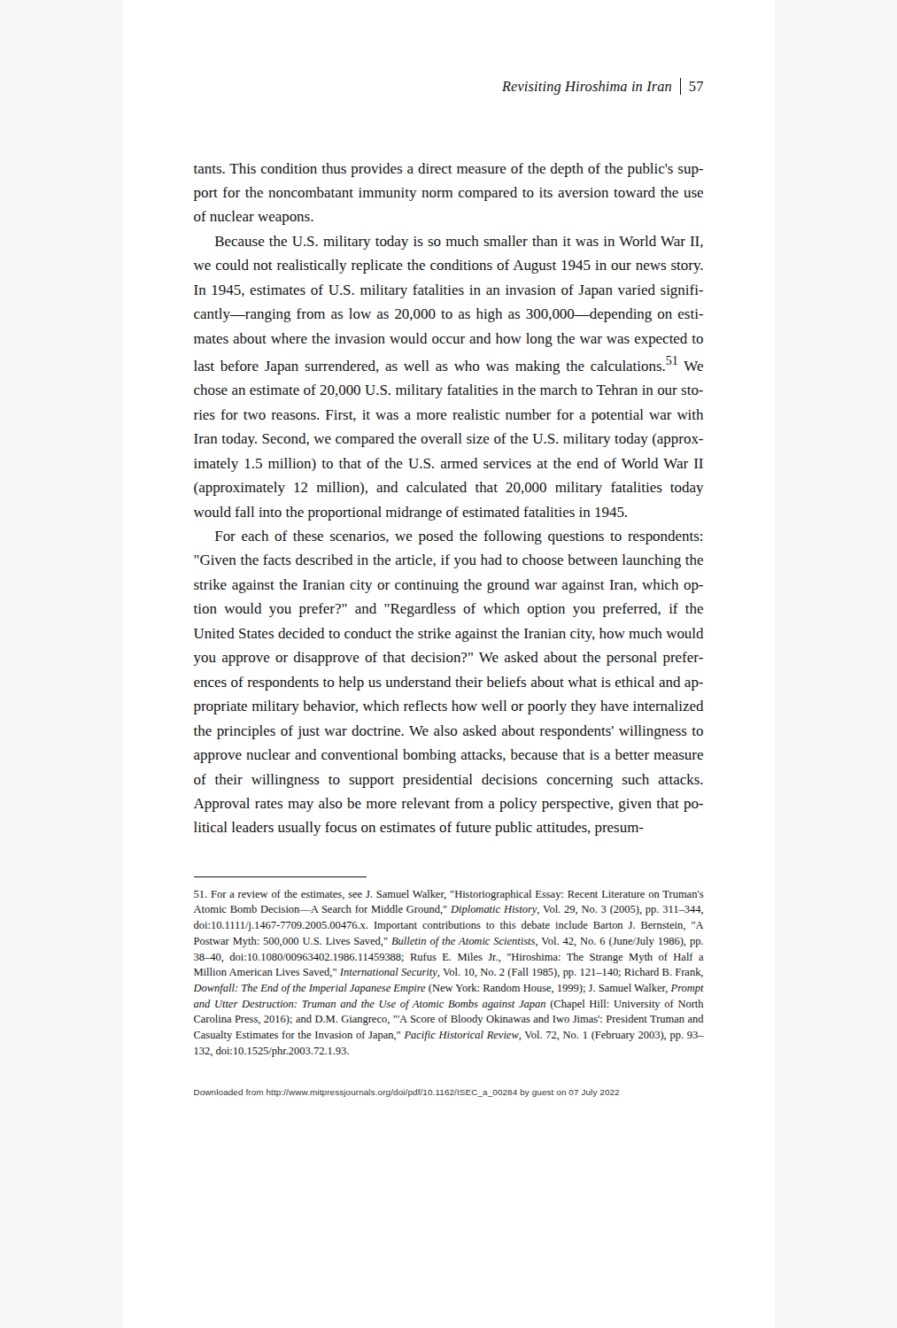Revisiting Hiroshima in Iran 57
tants. This condition thus provides a direct measure of the depth of the public's support for the noncombatant immunity norm compared to its aversion toward the use of nuclear weapons.
Because the U.S. military today is so much smaller than it was in World War II, we could not realistically replicate the conditions of August 1945 in our news story. In 1945, estimates of U.S. military fatalities in an invasion of Japan varied significantly—ranging from as low as 20,000 to as high as 300,000—depending on estimates about where the invasion would occur and how long the war was expected to last before Japan surrendered, as well as who was making the calculations.51 We chose an estimate of 20,000 U.S. military fatalities in the march to Tehran in our stories for two reasons. First, it was a more realistic number for a potential war with Iran today. Second, we compared the overall size of the U.S. military today (approximately 1.5 million) to that of the U.S. armed services at the end of World War II (approximately 12 million), and calculated that 20,000 military fatalities today would fall into the proportional midrange of estimated fatalities in 1945.
For each of these scenarios, we posed the following questions to respondents: "Given the facts described in the article, if you had to choose between launching the strike against the Iranian city or continuing the ground war against Iran, which option would you prefer?" and "Regardless of which option you preferred, if the United States decided to conduct the strike against the Iranian city, how much would you approve or disapprove of that decision?" We asked about the personal preferences of respondents to help us understand their beliefs about what is ethical and appropriate military behavior, which reflects how well or poorly they have internalized the principles of just war doctrine. We also asked about respondents' willingness to approve nuclear and conventional bombing attacks, because that is a better measure of their willingness to support presidential decisions concerning such attacks. Approval rates may also be more relevant from a policy perspective, given that political leaders usually focus on estimates of future public attitudes, presum-
51. For a review of the estimates, see J. Samuel Walker, "Historiographical Essay: Recent Literature on Truman's Atomic Bomb Decision—A Search for Middle Ground," Diplomatic History, Vol. 29, No. 3 (2005), pp. 311–344, doi:10.1111/j.1467-7709.2005.00476.x. Important contributions to this debate include Barton J. Bernstein, "A Postwar Myth: 500,000 U.S. Lives Saved," Bulletin of the Atomic Scientists, Vol. 42, No. 6 (June/July 1986), pp. 38–40, doi:10.1080/00963402.1986.11459388; Rufus E. Miles Jr., "Hiroshima: The Strange Myth of Half a Million American Lives Saved," International Security, Vol. 10, No. 2 (Fall 1985), pp. 121–140; Richard B. Frank, Downfall: The End of the Imperial Japanese Empire (New York: Random House, 1999); J. Samuel Walker, Prompt and Utter Destruction: Truman and the Use of Atomic Bombs against Japan (Chapel Hill: University of North Carolina Press, 2016); and D.M. Giangreco, "'A Score of Bloody Okinawas and Iwo Jimas': President Truman and Casualty Estimates for the Invasion of Japan," Pacific Historical Review, Vol. 72, No. 1 (February 2003), pp. 93–132, doi:10.1525/phr.2003.72.1.93.
Downloaded from http://www.mitpressjournals.org/doi/pdf/10.1162/ISEC_a_00284 by guest on 07 July 2022